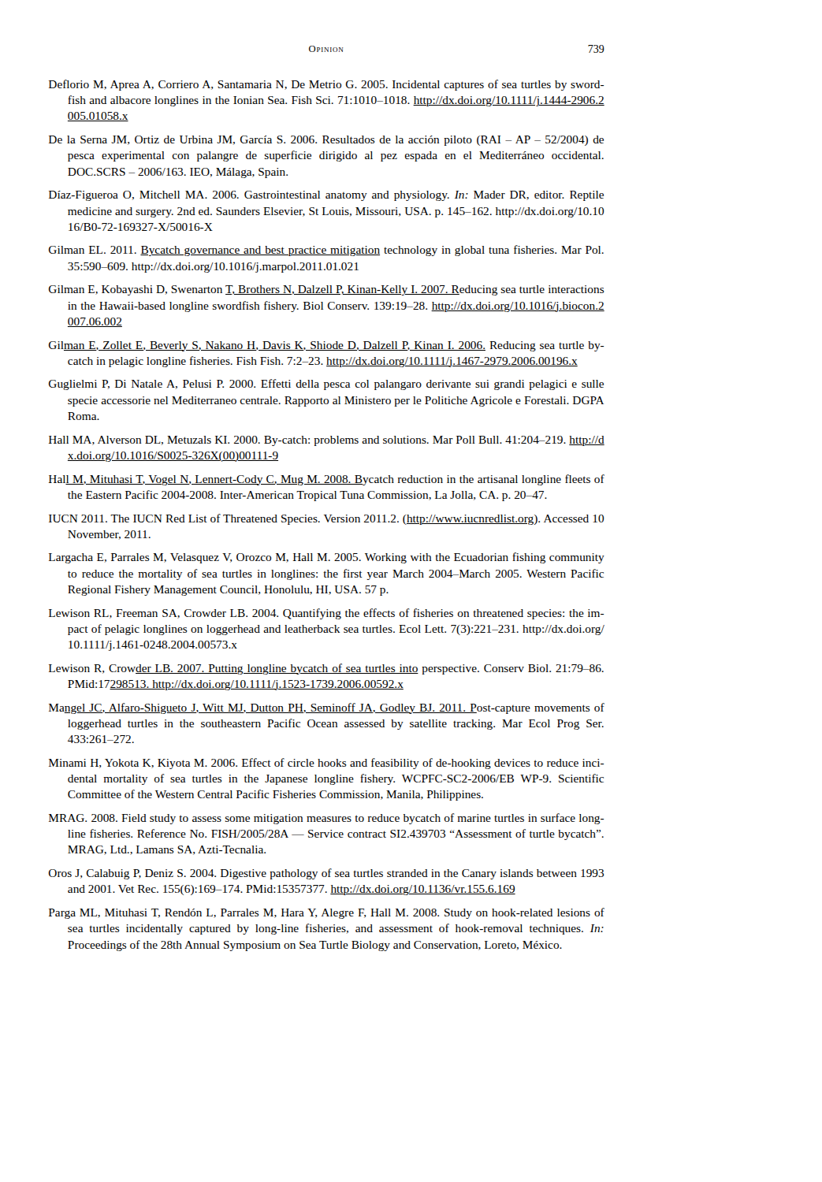Opinion 739
Deflorio M, Aprea A, Corriero A, Santamaria N, De Metrio G. 2005. Incidental captures of sea turtles by swordfish and albacore longlines in the Ionian Sea. Fish Sci. 71:1010–1018. http://dx.doi.org/10.1111/j.1444-2906.2005.01058.x
De la Serna JM, Ortiz de Urbina JM, García S. 2006. Resultados de la acción piloto (RAI – AP – 52/2004) de pesca experimental con palangre de superficie dirigido al pez espada en el Mediterráneo occidental. DOC.SCRS – 2006/163. IEO, Málaga, Spain.
Díaz-Figueroa O, Mitchell MA. 2006. Gastrointestinal anatomy and physiology. In: Mader DR, editor. Reptile medicine and surgery. 2nd ed. Saunders Elsevier, St Louis, Missouri, USA. p. 145–162. http://dx.doi.org/10.1016/B0-72-169327-X/50016-X
Gilman EL. 2011. Bycatch governance and best practice mitigation technology in global tuna fisheries. Mar Pol. 35:590–609. http://dx.doi.org/10.1016/j.marpol.2011.01.021
Gilman E, Kobayashi D, Swenarton T, Brothers N, Dalzell P, Kinan-Kelly I. 2007. Reducing sea turtle interactions in the Hawaii-based longline swordfish fishery. Biol Conserv. 139:19–28. http://dx.doi.org/10.1016/j.biocon.2007.06.002
Gilman E, Zollet E, Beverly S, Nakano H, Davis K, Shiode D, Dalzell P, Kinan I. 2006. Reducing sea turtle bycatch in pelagic longline fisheries. Fish Fish. 7:2–23. http://dx.doi.org/10.1111/j.1467-2979.2006.00196.x
Guglielmi P, Di Natale A, Pelusi P. 2000. Effetti della pesca col palangaro derivante sui grandi pelagici e sulle specie accessorie nel Mediterraneo centrale. Rapporto al Ministero per le Politiche Agricole e Forestali. DGPA Roma.
Hall MA, Alverson DL, Metuzals KI. 2000. By-catch: problems and solutions. Mar Poll Bull. 41:204–219. http://dx.doi.org/10.1016/S0025-326X(00)00111-9
Hall M, Mituhasi T, Vogel N, Lennert-Cody C, Mug M. 2008. Bycatch reduction in the artisanal longline fleets of the Eastern Pacific 2004-2008. Inter-American Tropical Tuna Commission, La Jolla, CA. p. 20–47.
IUCN 2011. The IUCN Red List of Threatened Species. Version 2011.2. (http://www.iucnredlist.org). Accessed 10 November, 2011.
Largacha E, Parrales M, Velasquez V, Orozco M, Hall M. 2005. Working with the Ecuadorian fishing community to reduce the mortality of sea turtles in longlines: the first year March 2004–March 2005. Western Pacific Regional Fishery Management Council, Honolulu, HI, USA. 57 p.
Lewison RL, Freeman SA, Crowder LB. 2004. Quantifying the effects of fisheries on threatened species: the impact of pelagic longlines on loggerhead and leatherback sea turtles. Ecol Lett. 7(3):221–231. http://dx.doi.org/10.1111/j.1461-0248.2004.00573.x
Lewison R, Crowder LB. 2007. Putting longline bycatch of sea turtles into perspective. Conserv Biol. 21:79–86. PMid:17298513. http://dx.doi.org/10.1111/j.1523-1739.2006.00592.x
Mangel JC, Alfaro-Shigueto J, Witt MJ, Dutton PH, Seminoff JA, Godley BJ. 2011. Post-capture movements of loggerhead turtles in the southeastern Pacific Ocean assessed by satellite tracking. Mar Ecol Prog Ser. 433:261–272.
Minami H, Yokota K, Kiyota M. 2006. Effect of circle hooks and feasibility of de-hooking devices to reduce incidental mortality of sea turtles in the Japanese longline fishery. WCPFC-SC2-2006/EB WP-9. Scientific Committee of the Western Central Pacific Fisheries Commission, Manila, Philippines.
MRAG. 2008. Field study to assess some mitigation measures to reduce bycatch of marine turtles in surface longline fisheries. Reference No. FISH/2005/28A — Service contract SI2.439703 “Assessment of turtle bycatch”. MRAG, Ltd., Lamans SA, Azti-Tecnalia.
Oros J, Calabuig P, Deniz S. 2004. Digestive pathology of sea turtles stranded in the Canary islands between 1993 and 2001. Vet Rec. 155(6):169–174. PMid:15357377. http://dx.doi.org/10.1136/vr.155.6.169
Parga ML, Mituhasi T, Rendón L, Parrales M, Hara Y, Alegre F, Hall M. 2008. Study on hook-related lesions of sea turtles incidentally captured by long-line fisheries, and assessment of hook-removal techniques. In: Proceedings of the 28th Annual Symposium on Sea Turtle Biology and Conservation, Loreto, México.